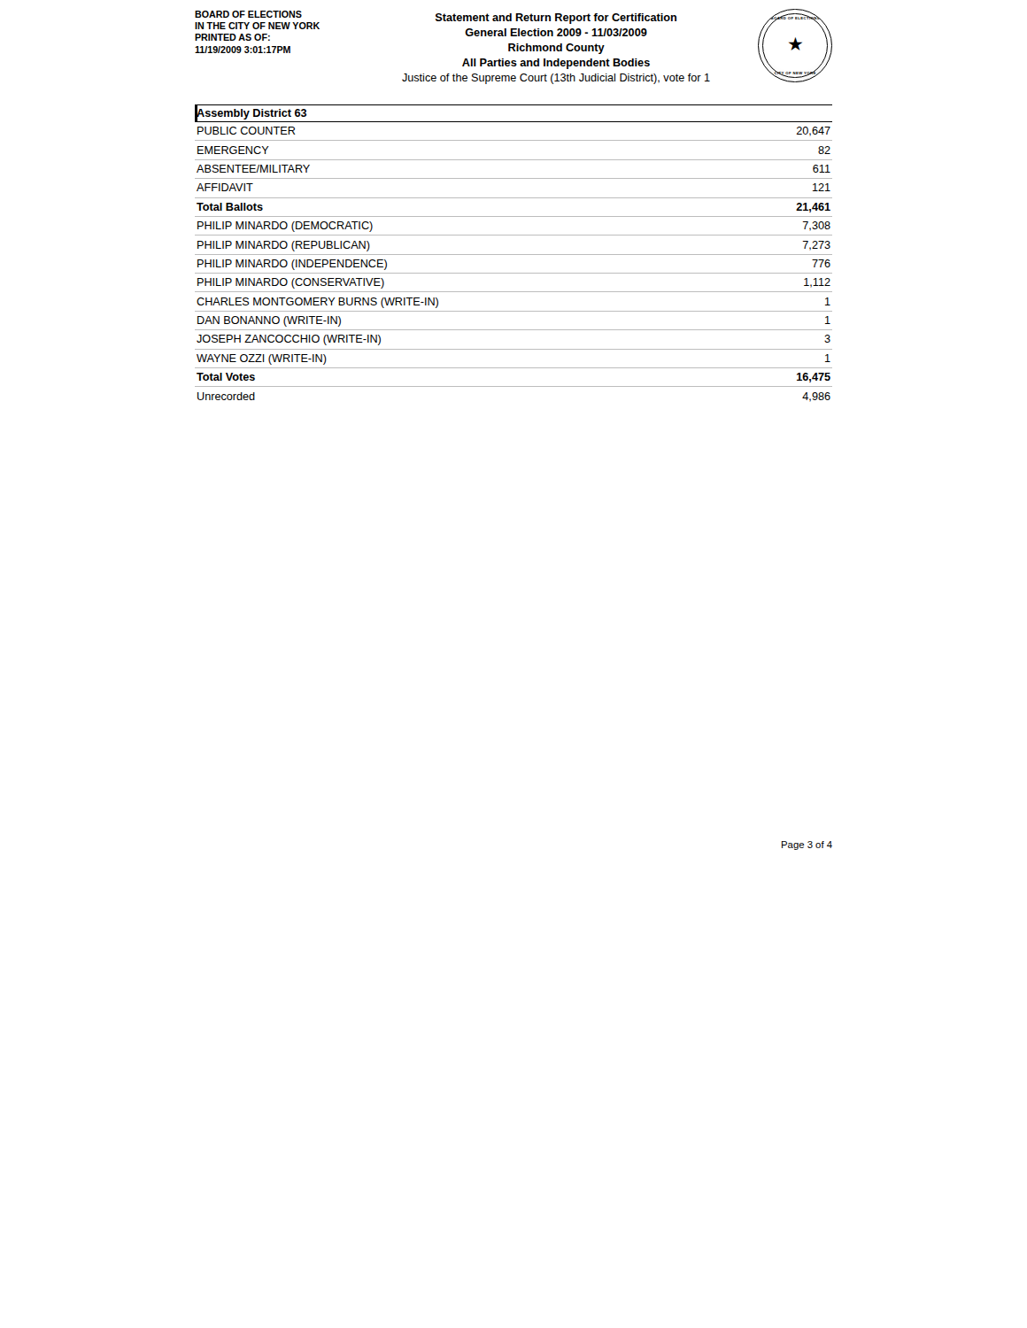BOARD OF ELECTIONS
IN THE CITY OF NEW YORK
PRINTED AS OF:
11/19/2009 3:01:17PM
Statement and Return Report for Certification
General Election 2009 - 11/03/2009
Richmond County
All Parties and Independent Bodies
Justice of the Supreme Court (13th Judicial District), vote for 1
BOARD OF ELECTIONS
★
CITY OF NEW YORK
Assembly District 63
| PUBLIC COUNTER | 20,647 |
| EMERGENCY | 82 |
| ABSENTEE/MILITARY | 611 |
| AFFIDAVIT | 121 |
| Total Ballots | 21,461 |
| PHILIP MINARDO (DEMOCRATIC) | 7,308 |
| PHILIP MINARDO (REPUBLICAN) | 7,273 |
| PHILIP MINARDO (INDEPENDENCE) | 776 |
| PHILIP MINARDO (CONSERVATIVE) | 1,112 |
| CHARLES MONTGOMERY BURNS (WRITE-IN) | 1 |
| DAN BONANNO (WRITE-IN) | 1 |
| JOSEPH ZANCOCCHIO (WRITE-IN) | 3 |
| WAYNE OZZI (WRITE-IN) | 1 |
| Total Votes | 16,475 |
| Unrecorded | 4,986 |
Page 3 of 4